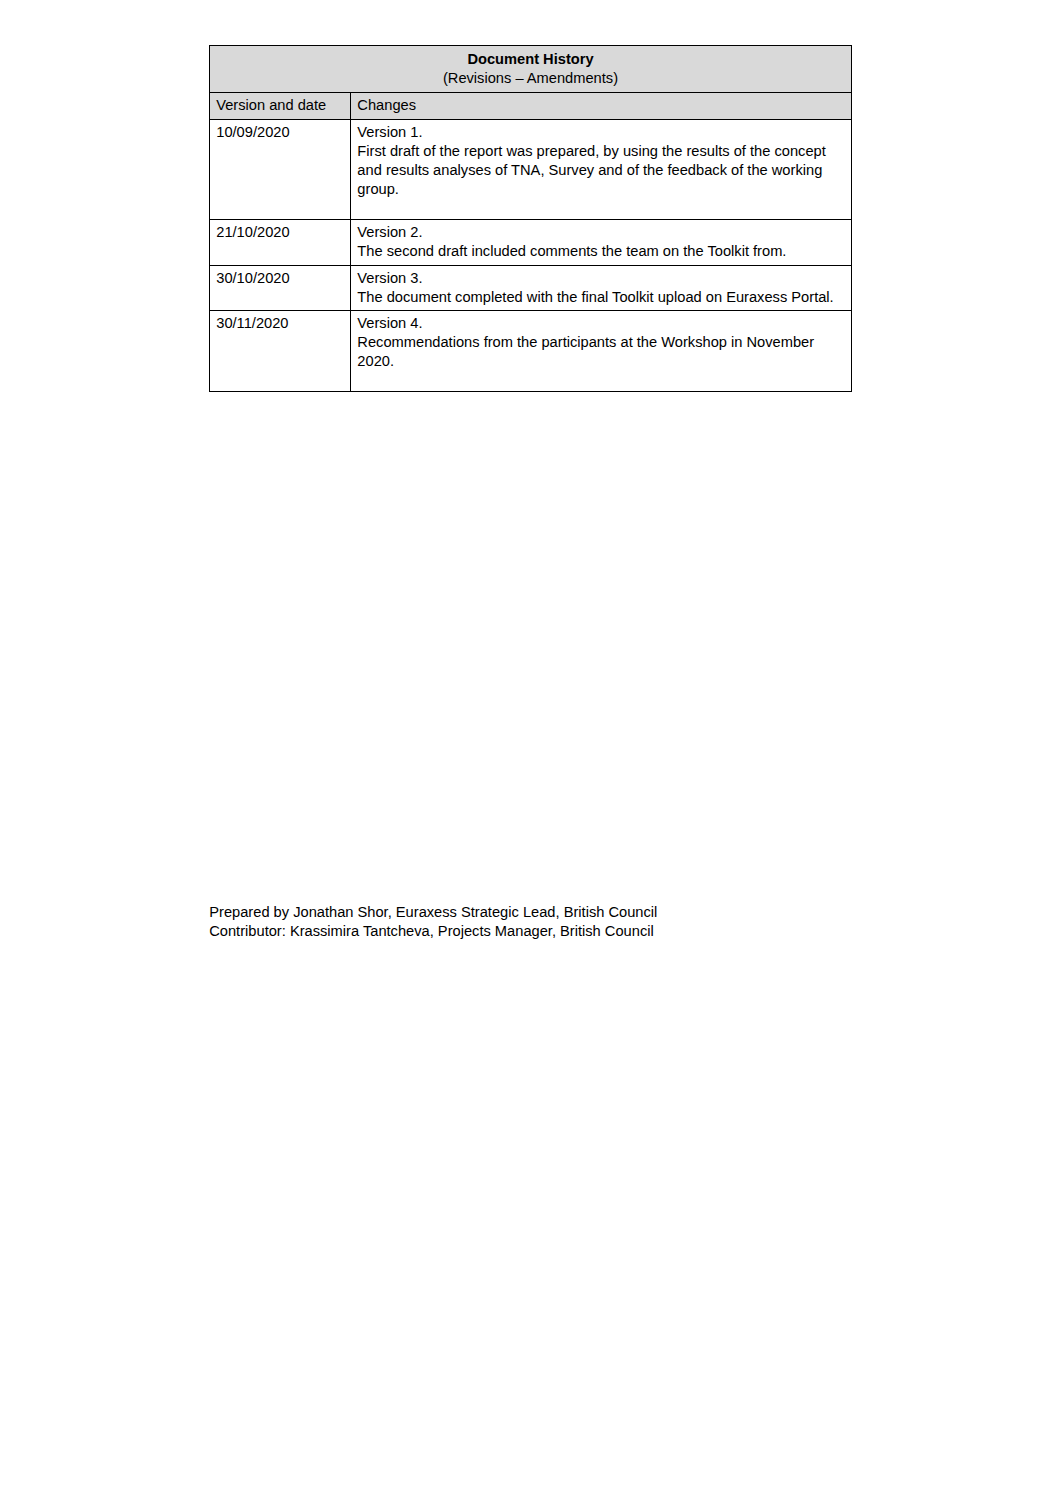| Document History (Revisions – Amendments) |
| --- |
| Version and date | Changes |
| 10/09/2020 | Version 1. First draft of the report was prepared, by using the results of the concept and results analyses of TNA, Survey and of the feedback of the working group. |
| 21/10/2020 | Version 2. The second draft included comments the team on the Toolkit from. |
| 30/10/2020 | Version 3. The document completed with the final Toolkit upload on Euraxess Portal. |
| 30/11/2020 | Version 4. Recommendations from the participants at the Workshop in November 2020. |
Prepared by Jonathan Shor, Euraxess Strategic Lead, British Council
Contributor: Krassimira Tantcheva, Projects Manager, British Council